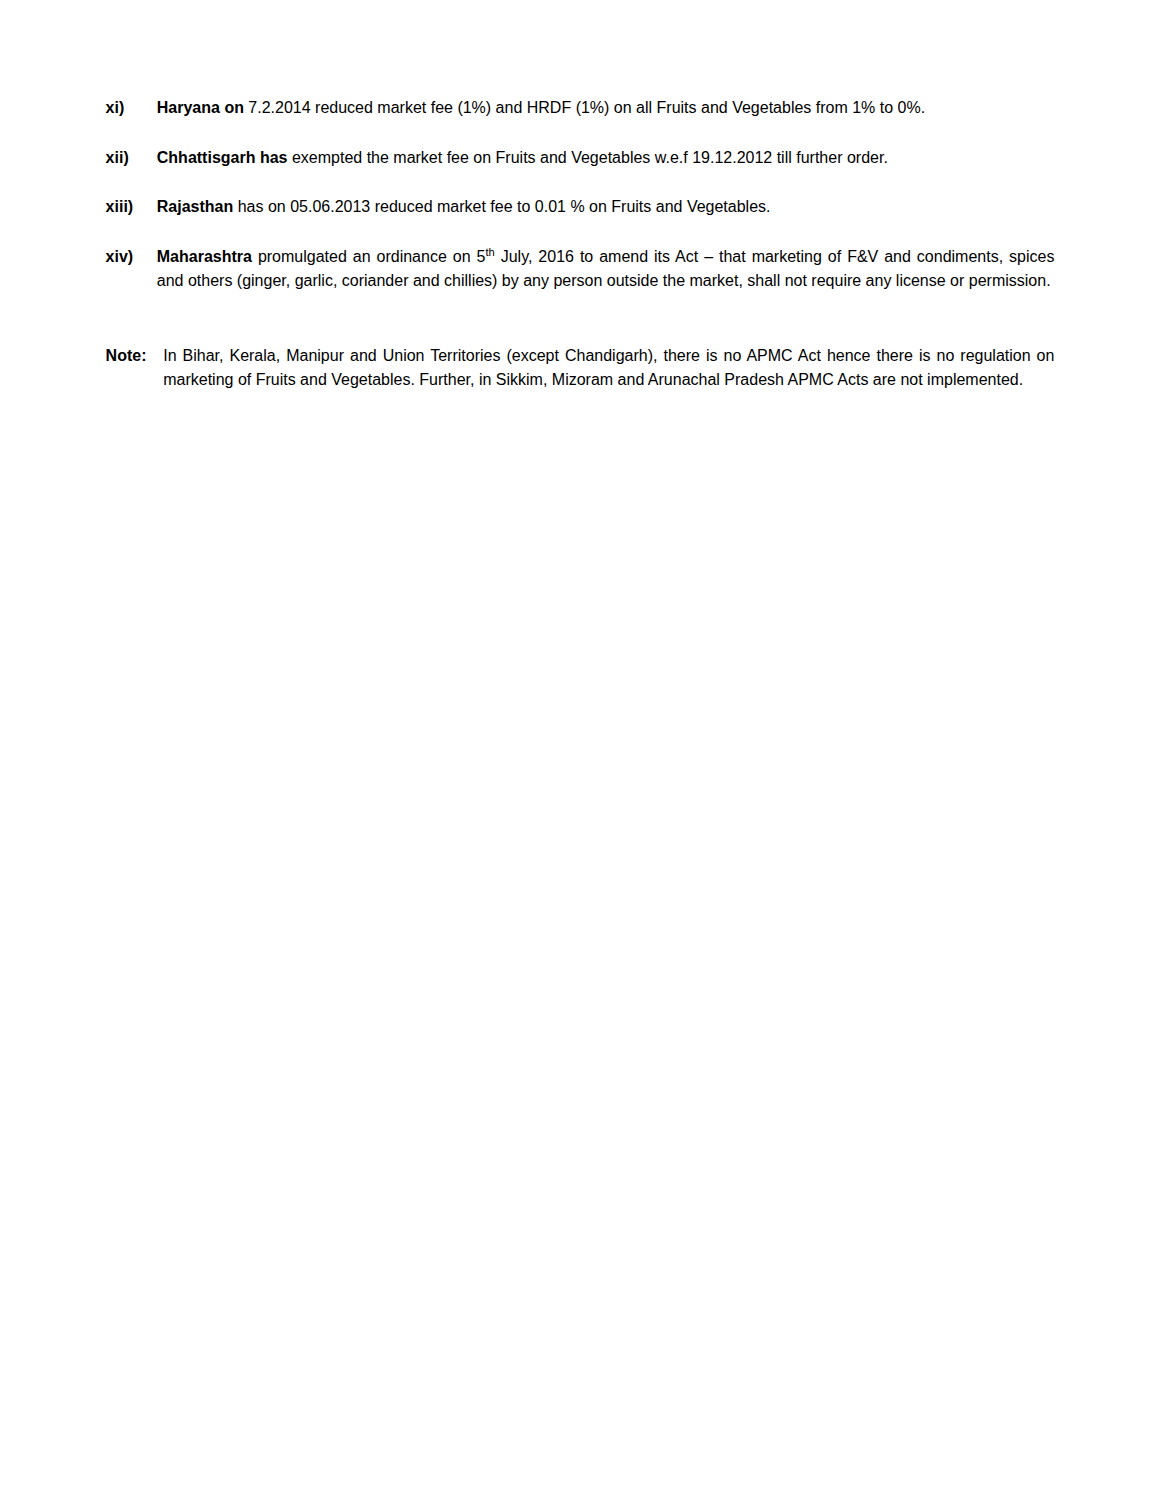xi) Haryana on 7.2.2014 reduced market fee (1%) and HRDF (1%) on all Fruits and Vegetables from 1% to 0%.
xii) Chhattisgarh has exempted the market fee on Fruits and Vegetables w.e.f 19.12.2012 till further order.
xiii) Rajasthan has on 05.06.2013 reduced market fee to 0.01 % on Fruits and Vegetables.
xiv) Maharashtra promulgated an ordinance on 5th July, 2016 to amend its Act – that marketing of F&V and condiments, spices and others (ginger, garlic, coriander and chillies) by any person outside the market, shall not require any license or permission.
Note: In Bihar, Kerala, Manipur and Union Territories (except Chandigarh), there is no APMC Act hence there is no regulation on marketing of Fruits and Vegetables. Further, in Sikkim, Mizoram and Arunachal Pradesh APMC Acts are not implemented.